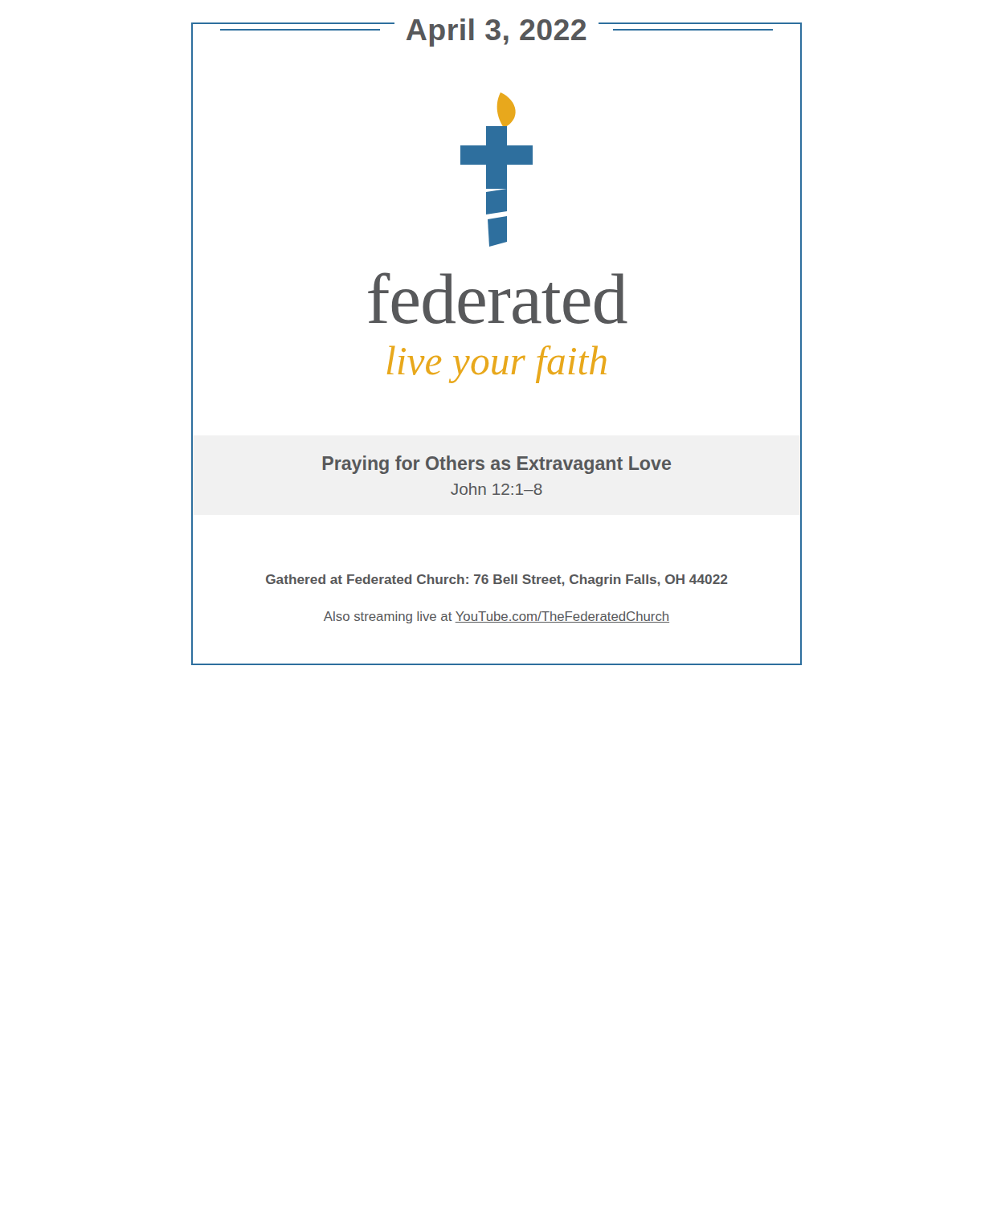April 3, 2022
federated
live your faith
Praying for Others as Extravagant Love
John 12:1–8
Gathered at Federated Church: 76 Bell Street, Chagrin Falls, OH 44022
Also streaming live at YouTube.com/TheFederatedChurch